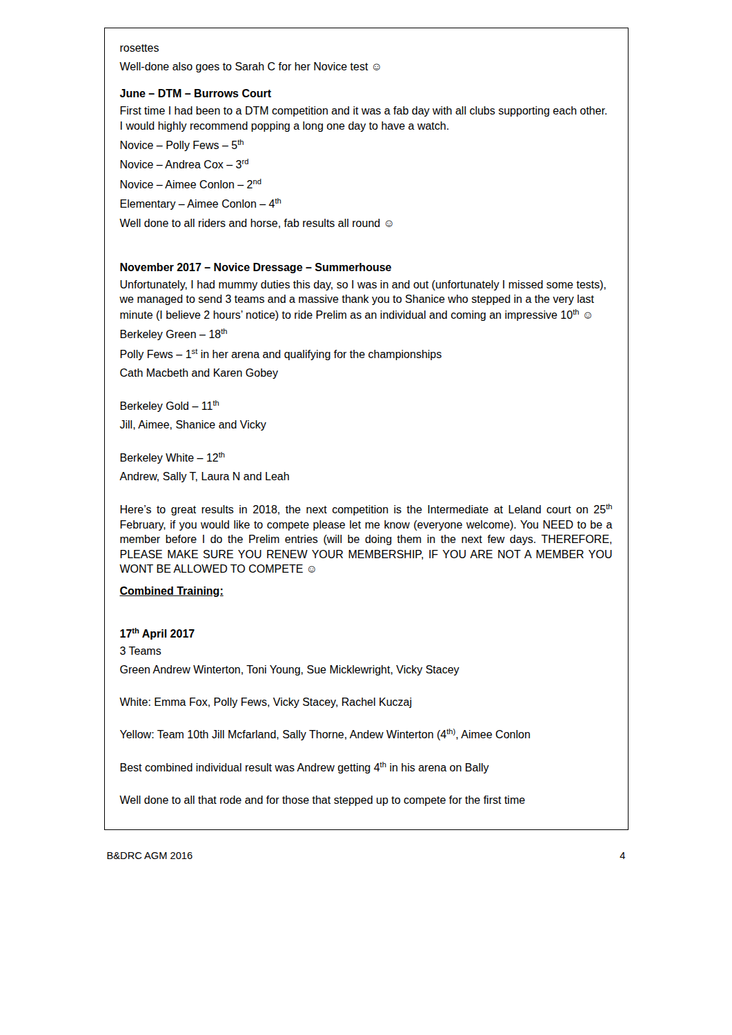rosettes
Well-done also goes to Sarah C for her Novice test ☺
June – DTM – Burrows Court
First time I had been to a DTM competition and it was a fab day with all clubs supporting each other. I would highly recommend popping a long one day to have a watch.
Novice – Polly Fews – 5th
Novice – Andrea Cox – 3rd
Novice – Aimee Conlon – 2nd
Elementary – Aimee Conlon – 4th
Well done to all riders and horse, fab results all round ☺
November 2017 – Novice Dressage – Summerhouse
Unfortunately, I had mummy duties this day, so I was in and out (unfortunately I missed some tests), we managed to send 3 teams and a massive thank you to Shanice who stepped in a the very last minute (I believe 2 hours’ notice) to ride Prelim as an individual and coming an impressive 10th ☺
Berkeley Green – 18th
Polly Fews – 1st in her arena and qualifying for the championships
Cath Macbeth and Karen Gobey
Berkeley Gold – 11th
Jill, Aimee, Shanice and Vicky
Berkeley White – 12th
Andrew, Sally T, Laura N and Leah
Here’s to great results in 2018, the next competition is the Intermediate at Leland court on 25th February, if you would like to compete please let me know (everyone welcome). You NEED to be a member before I do the Prelim entries (will be doing them in the next few days. THEREFORE, PLEASE MAKE SURE YOU RENEW YOUR MEMBERSHIP, IF YOU ARE NOT A MEMBER YOU WONT BE ALLOWED TO COMPETE ☺
Combined Training:
17th April 2017
3 Teams
Green Andrew Winterton, Toni Young, Sue Micklewright, Vicky Stacey
White: Emma Fox, Polly Fews, Vicky Stacey, Rachel Kuczaj
Yellow: Team 10th Jill Mcfarland, Sally Thorne, Andew Winterton (4th), Aimee Conlon
Best combined individual result was Andrew getting 4th in his arena on Bally
Well done to all that rode and for those that stepped up to compete for the first time
B&DRC AGM 2016 4